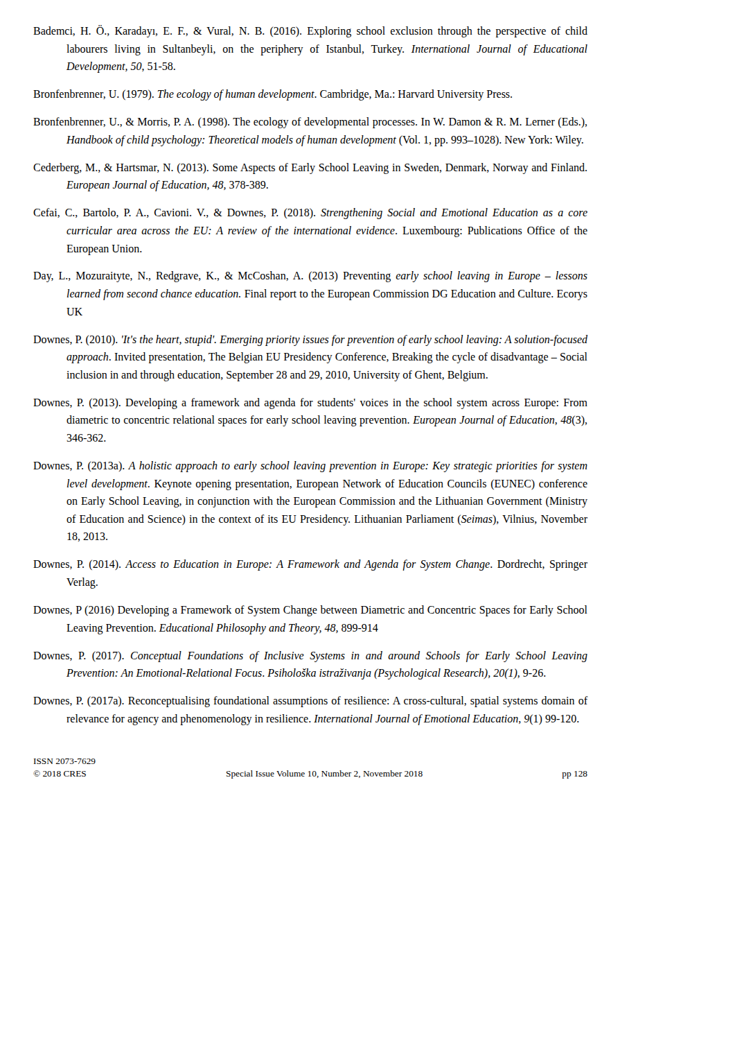Bademci, H. Ö., Karadayı, E. F., & Vural, N. B. (2016). Exploring school exclusion through the perspective of child labourers living in Sultanbeyli, on the periphery of Istanbul, Turkey. International Journal of Educational Development, 50, 51-58.
Bronfenbrenner, U. (1979). The ecology of human development. Cambridge, Ma.: Harvard University Press.
Bronfenbrenner, U., & Morris, P. A. (1998). The ecology of developmental processes. In W. Damon & R. M. Lerner (Eds.), Handbook of child psychology: Theoretical models of human development (Vol. 1, pp. 993–1028). New York: Wiley.
Cederberg, M., & Hartsmar, N. (2013). Some Aspects of Early School Leaving in Sweden, Denmark, Norway and Finland. European Journal of Education, 48, 378-389.
Cefai, C., Bartolo, P. A., Cavioni. V., & Downes, P. (2018). Strengthening Social and Emotional Education as a core curricular area across the EU: A review of the international evidence. Luxembourg: Publications Office of the European Union.
Day, L., Mozuraityte, N., Redgrave, K., & McCoshan, A. (2013) Preventing early school leaving in Europe – lessons learned from second chance education. Final report to the European Commission DG Education and Culture. Ecorys UK
Downes, P. (2010). 'It's the heart, stupid'. Emerging priority issues for prevention of early school leaving: A solution-focused approach. Invited presentation, The Belgian EU Presidency Conference, Breaking the cycle of disadvantage – Social inclusion in and through education, September 28 and 29, 2010, University of Ghent, Belgium.
Downes, P. (2013). Developing a framework and agenda for students' voices in the school system across Europe: From diametric to concentric relational spaces for early school leaving prevention. European Journal of Education, 48(3), 346-362.
Downes, P. (2013a). A holistic approach to early school leaving prevention in Europe: Key strategic priorities for system level development. Keynote opening presentation, European Network of Education Councils (EUNEC) conference on Early School Leaving, in conjunction with the European Commission and the Lithuanian Government (Ministry of Education and Science) in the context of its EU Presidency. Lithuanian Parliament (Seimas), Vilnius, November 18, 2013.
Downes, P. (2014). Access to Education in Europe: A Framework and Agenda for System Change. Dordrecht, Springer Verlag.
Downes, P (2016) Developing a Framework of System Change between Diametric and Concentric Spaces for Early School Leaving Prevention. Educational Philosophy and Theory, 48, 899-914
Downes, P. (2017). Conceptual Foundations of Inclusive Systems in and around Schools for Early School Leaving Prevention: An Emotional-Relational Focus. Psihološka istraživanja (Psychological Research), 20(1), 9-26.
Downes, P. (2017a). Reconceptualising foundational assumptions of resilience: A cross-cultural, spatial systems domain of relevance for agency and phenomenology in resilience. International Journal of Emotional Education, 9(1) 99-120.
ISSN 2073-7629
© 2018 CRES Special Issue Volume 10, Number 2, November 2018 pp 128